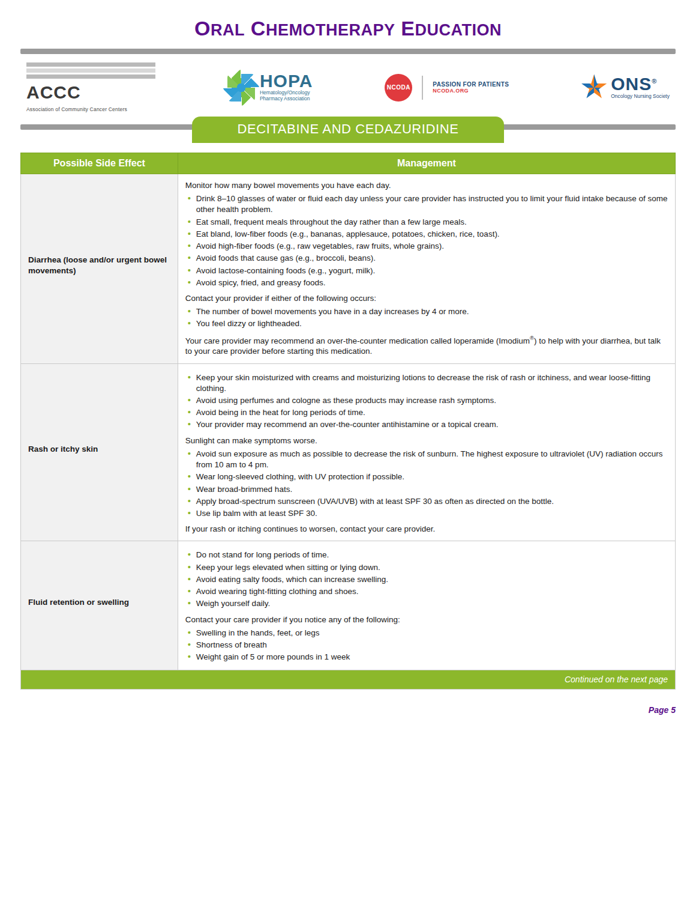ORAL CHEMOTHERAPY EDUCATION
ACCC
Association of Community Cancer Centers
HOPA
Hematology/Oncology
Pharmacy Association
NCODA
PASSION FOR PATIENTS
NCODA.ORG
ONS®
Oncology Nursing Society
DECITABINE AND CEDAZURIDINE
| Possible Side Effect | Management |
| --- | --- |
| Diarrhea (loose and/or urgent bowel movements) | Monitor how many bowel movements you have each day. Drink 8–10 glasses of water or fluid each day unless your care provider has instructed you to limit your fluid intake because of some other health problem. Eat small, frequent meals throughout the day rather than a few large meals. Eat bland, low-fiber foods (e.g., bananas, applesauce, potatoes, chicken, rice, toast). Avoid high-fiber foods (e.g., raw vegetables, raw fruits, whole grains). Avoid foods that cause gas (e.g., broccoli, beans). Avoid lactose-containing foods (e.g., yogurt, milk). Avoid spicy, fried, and greasy foods. Contact your provider if either of the following occurs: The number of bowel movements you have in a day increases by 4 or more. You feel dizzy or lightheaded. Your care provider may recommend an over-the-counter medication called loperamide (Imodium ® ) to help with your diarrhea, but talk to your care provider before starting this medication. |
| Rash or itchy skin | Keep your skin moisturized with creams and moisturizing lotions to decrease the risk of rash or itchiness, and wear loose-fitting clothing. Avoid using perfumes and cologne as these products may increase rash symptoms. Avoid being in the heat for long periods of time. Your provider may recommend an over-the-counter antihistamine or a topical cream. Sunlight can make symptoms worse. Avoid sun exposure as much as possible to decrease the risk of sunburn. The highest exposure to ultraviolet (UV) radiation occurs from 10 am to 4 pm. Wear long-sleeved clothing, with UV protection if possible. Wear broad-brimmed hats. Apply broad-spectrum sunscreen (UVA/UVB) with at least SPF 30 as often as directed on the bottle. Use lip balm with at least SPF 30. If your rash or itching continues to worsen, contact your care provider. |
| Fluid retention or swelling | Do not stand for long periods of time. Keep your legs elevated when sitting or lying down. Avoid eating salty foods, which can increase swelling. Avoid wearing tight-fitting clothing and shoes. Weigh yourself daily. Contact your care provider if you notice any of the following: Swelling in the hands, feet, or legs Shortness of breath Weight gain of 5 or more pounds in 1 week |
| Continued on the next page |
Page 5